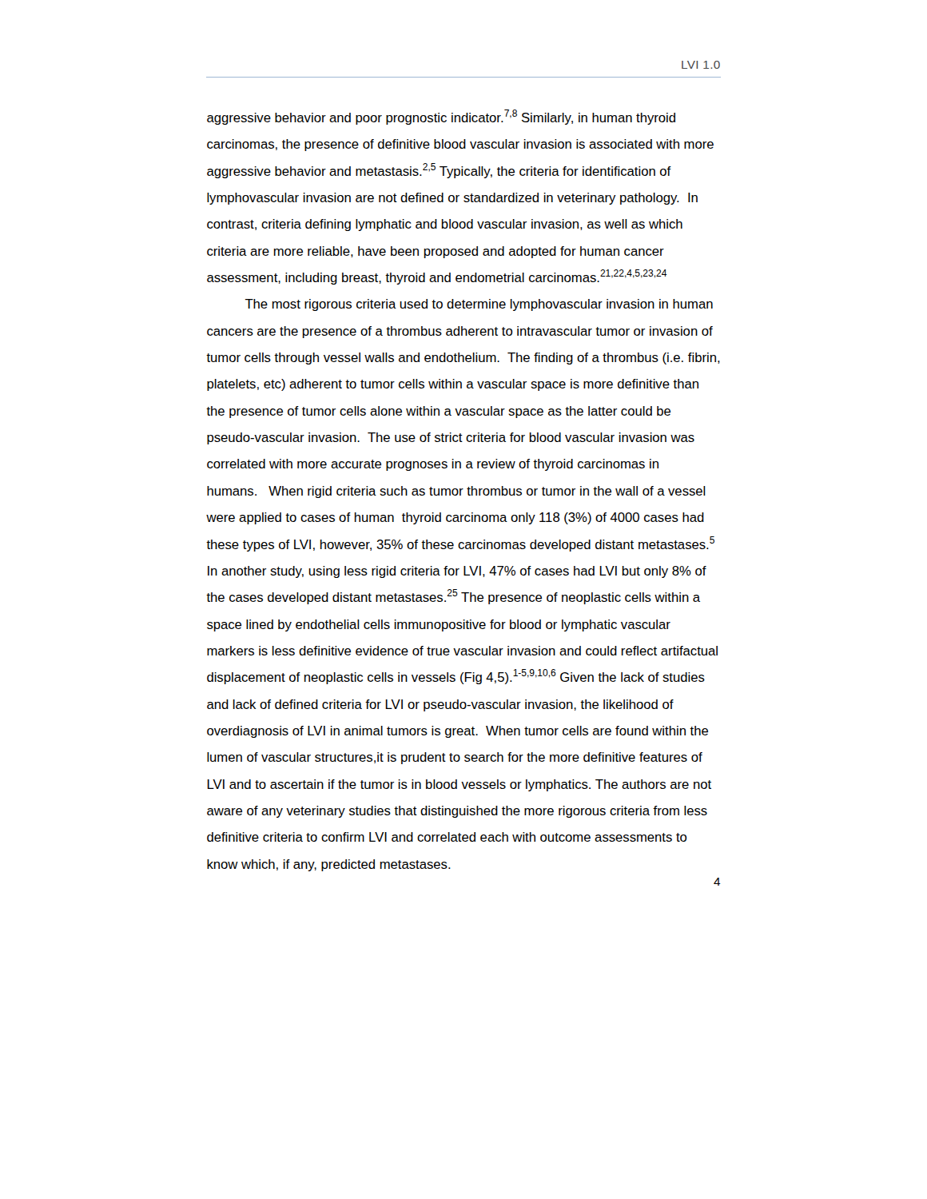LVI 1.0
aggressive behavior and poor prognostic indicator.7,8 Similarly, in human thyroid carcinomas, the presence of definitive blood vascular invasion is associated with more aggressive behavior and metastasis.2,5 Typically, the criteria for identification of lymphovascular invasion are not defined or standardized in veterinary pathology. In contrast, criteria defining lymphatic and blood vascular invasion, as well as which criteria are more reliable, have been proposed and adopted for human cancer assessment, including breast, thyroid and endometrial carcinomas.21,22,4,5,23,24
The most rigorous criteria used to determine lymphovascular invasion in human cancers are the presence of a thrombus adherent to intravascular tumor or invasion of tumor cells through vessel walls and endothelium. The finding of a thrombus (i.e. fibrin, platelets, etc) adherent to tumor cells within a vascular space is more definitive than the presence of tumor cells alone within a vascular space as the latter could be pseudo-vascular invasion. The use of strict criteria for blood vascular invasion was correlated with more accurate prognoses in a review of thyroid carcinomas in humans. When rigid criteria such as tumor thrombus or tumor in the wall of a vessel were applied to cases of human thyroid carcinoma only 118 (3%) of 4000 cases had these types of LVI, however, 35% of these carcinomas developed distant metastases.5 In another study, using less rigid criteria for LVI, 47% of cases had LVI but only 8% of the cases developed distant metastases.25 The presence of neoplastic cells within a space lined by endothelial cells immunopositive for blood or lymphatic vascular markers is less definitive evidence of true vascular invasion and could reflect artifactual displacement of neoplastic cells in vessels (Fig 4,5).1-5,9,10,6 Given the lack of studies and lack of defined criteria for LVI or pseudo-vascular invasion, the likelihood of overdiagnosis of LVI in animal tumors is great. When tumor cells are found within the lumen of vascular structures,it is prudent to search for the more definitive features of LVI and to ascertain if the tumor is in blood vessels or lymphatics. The authors are not aware of any veterinary studies that distinguished the more rigorous criteria from less definitive criteria to confirm LVI and correlated each with outcome assessments to know which, if any, predicted metastases.
4